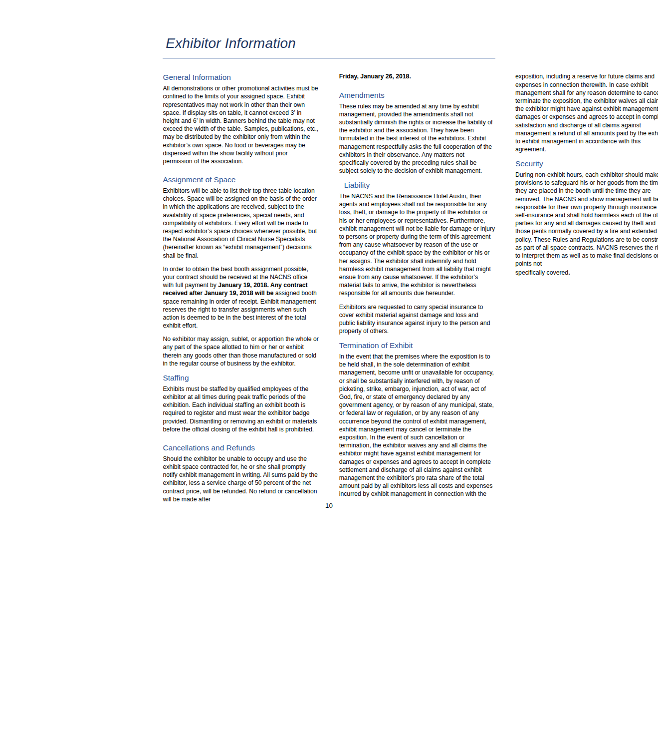Exhibitor Information
General Information
All demonstrations or other promotional activities must be confined to the limits of your assigned space. Exhibit representatives may not work in other than their own space. If display sits on table, it cannot exceed 3’ in height and 6’ in width. Banners behind the table may not exceed the width of the table. Samples, publications, etc., may be distributed by the exhibitor only from within the exhibitor’s own space. No food or beverages may be dispensed within the show facility without prior permission of the association.
Assignment of Space
Exhibitors will be able to list their top three table location choices. Space will be assigned on the basis of the order in which the applications are received, subject to the availability of space preferences, special needs, and compatibility of exhibitors. Every effort will be made to respect exhibitor’s space choices whenever possible, but the National Association of Clinical Nurse Specialists (hereinafter known as “exhibit management”) decisions shall be final.
In order to obtain the best booth assignment possible, your contract should be received at the NACNS office with full payment by January 19, 2018. Any contract received after January 19, 2018 will be assigned booth space remaining in order of receipt. Exhibit management reserves the right to transfer assignments when such action is deemed to be in the best interest of the total exhibit effort.
No exhibitor may assign, sublet, or apportion the whole or any part of the space allotted to him or her or exhibit therein any goods other than those manufactured or sold in the regular course of business by the exhibitor.
Staffing
Exhibits must be staffed by qualified employees of the exhibitor at all times during peak traffic periods of the exhibition. Each individual staffing an exhibit booth is required to register and must wear the exhibitor badge provided. Dismantling or removing an exhibit or materials before the official closing of the exhibit hall is prohibited.
Cancellations and Refunds
Should the exhibitor be unable to occupy and use the exhibit space contracted for, he or she shall promptly notify exhibit management in writing. All sums paid by the exhibitor, less a service charge of 50 percent of the net contract price, will be refunded. No refund or cancellation will be made after
Friday, January 26, 2018.
Amendments
These rules may be amended at any time by exhibit management, provided the amendments shall not substantially diminish the rights or increase the liability of the exhibitor and the association. They have been formulated in the best interest of the exhibitors. Exhibit management respectfully asks the full cooperation of the exhibitors in their observance. Any matters not specifically covered by the preceding rules shall be subject solely to the decision of exhibit management.
Liability
The NACNS and the Renaissance Hotel Austin, their agents and employees shall not be responsible for any loss, theft, or damage to the property of the exhibitor or his or her employees or representatives. Furthermore, exhibit management will not be liable for damage or injury to persons or property during the term of this agreement from any cause whatsoever by reason of the use or occupancy of the exhibit space by the exhibitor or his or her assigns. The exhibitor shall indemnify and hold harmless exhibit management from all liability that might ensue from any cause whatsoever. If the exhibitor’s material fails to arrive, the exhibitor is nevertheless responsible for all amounts due hereunder.
Exhibitors are requested to carry special insurance to cover exhibit material against damage and loss and public liability insurance against injury to the person and property of others.
Termination of Exhibit
In the event that the premises where the exposition is to be held shall, in the sole determination of exhibit management, become unfit or unavailable for occupancy, or shall be substantially interfered with, by reason of picketing, strike, embargo, injunction, act of war, act of God, fire, or state of emergency declared by any government agency, or by reason of any municipal, state, or federal law or regulation, or by any reason of any occurrence beyond the control of exhibit management, exhibit management may cancel or terminate the exposition. In the event of such cancellation or termination, the exhibitor waives any and all claims the exhibitor might have against exhibit management for damages or expenses and agrees to accept in complete settlement and discharge of all claims against exhibit management the exhibitor’s pro rata share of the total amount paid by all exhibitors less all costs and expenses incurred by exhibit management in connection with the exposition, including a reserve for future claims and expenses in connection therewith. In case exhibit management shall for any reason determine to cancel or terminate the exposition, the exhibitor waives all claims the exhibitor might have against exhibit management for damages or expenses and agrees to accept in complete satisfaction and discharge of all claims against management a refund of all amounts paid by the exhibitor to exhibit management in accordance with this agreement.
Security
During non-exhibit hours, each exhibitor should make provisions to safeguard his or her goods from the time they are placed in the booth until the time they are removed. The NACNS and show management will be responsible for their own property through insurance or self-insurance and shall hold harmless each of the other parties for any and all damages caused by theft and those perils normally covered by a fire and extended policy. These Rules and Regulations are to be construed as part of all space contracts. NACNS reserves the right to interpret them as well as to make final decisions on all points not
specifically covered.
10